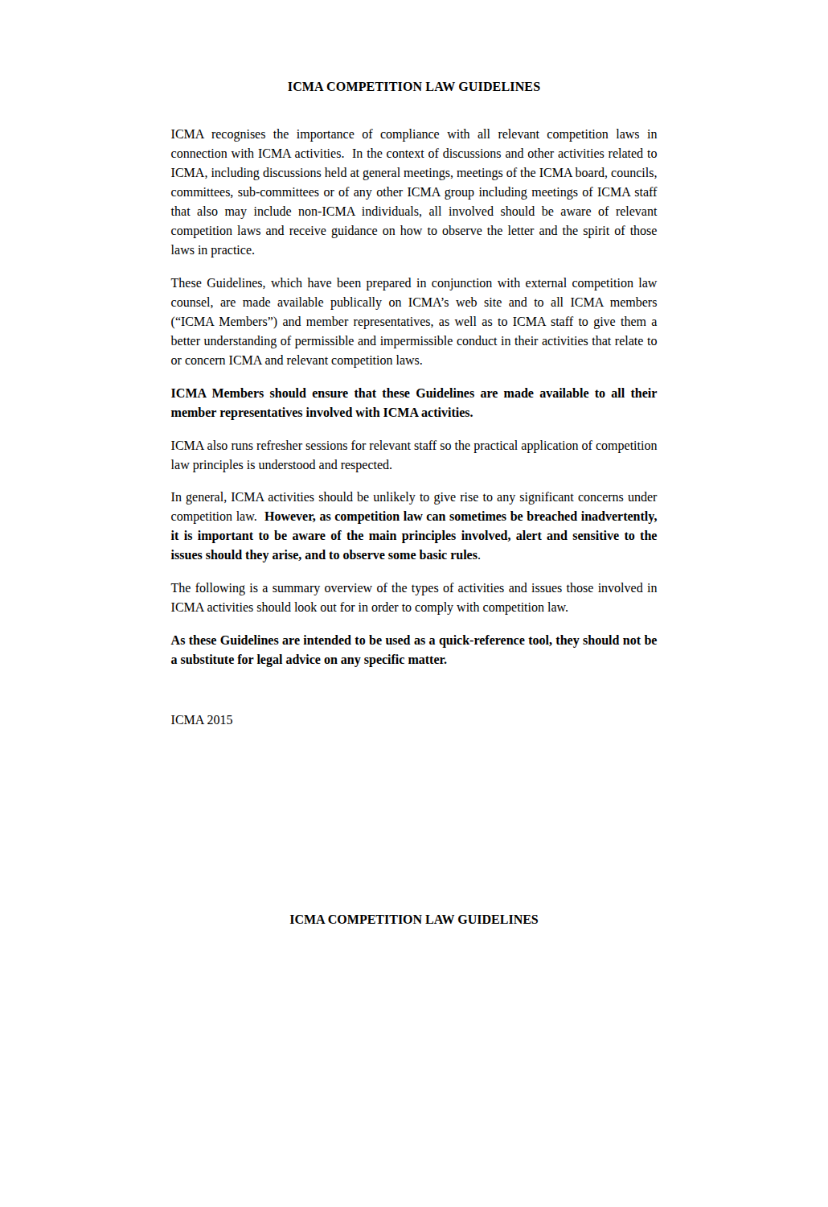ICMA COMPETITION LAW GUIDELINES
ICMA recognises the importance of compliance with all relevant competition laws in connection with ICMA activities. In the context of discussions and other activities related to ICMA, including discussions held at general meetings, meetings of the ICMA board, councils, committees, sub-committees or of any other ICMA group including meetings of ICMA staff that also may include non-ICMA individuals, all involved should be aware of relevant competition laws and receive guidance on how to observe the letter and the spirit of those laws in practice.
These Guidelines, which have been prepared in conjunction with external competition law counsel, are made available publically on ICMA’s web site and to all ICMA members (“ICMA Members”) and member representatives, as well as to ICMA staff to give them a better understanding of permissible and impermissible conduct in their activities that relate to or concern ICMA and relevant competition laws.
ICMA Members should ensure that these Guidelines are made available to all their member representatives involved with ICMA activities.
ICMA also runs refresher sessions for relevant staff so the practical application of competition law principles is understood and respected.
In general, ICMA activities should be unlikely to give rise to any significant concerns under competition law. However, as competition law can sometimes be breached inadvertently, it is important to be aware of the main principles involved, alert and sensitive to the issues should they arise, and to observe some basic rules.
The following is a summary overview of the types of activities and issues those involved in ICMA activities should look out for in order to comply with competition law.
As these Guidelines are intended to be used as a quick-reference tool, they should not be a substitute for legal advice on any specific matter.
ICMA 2015
ICMA COMPETITION LAW GUIDELINES